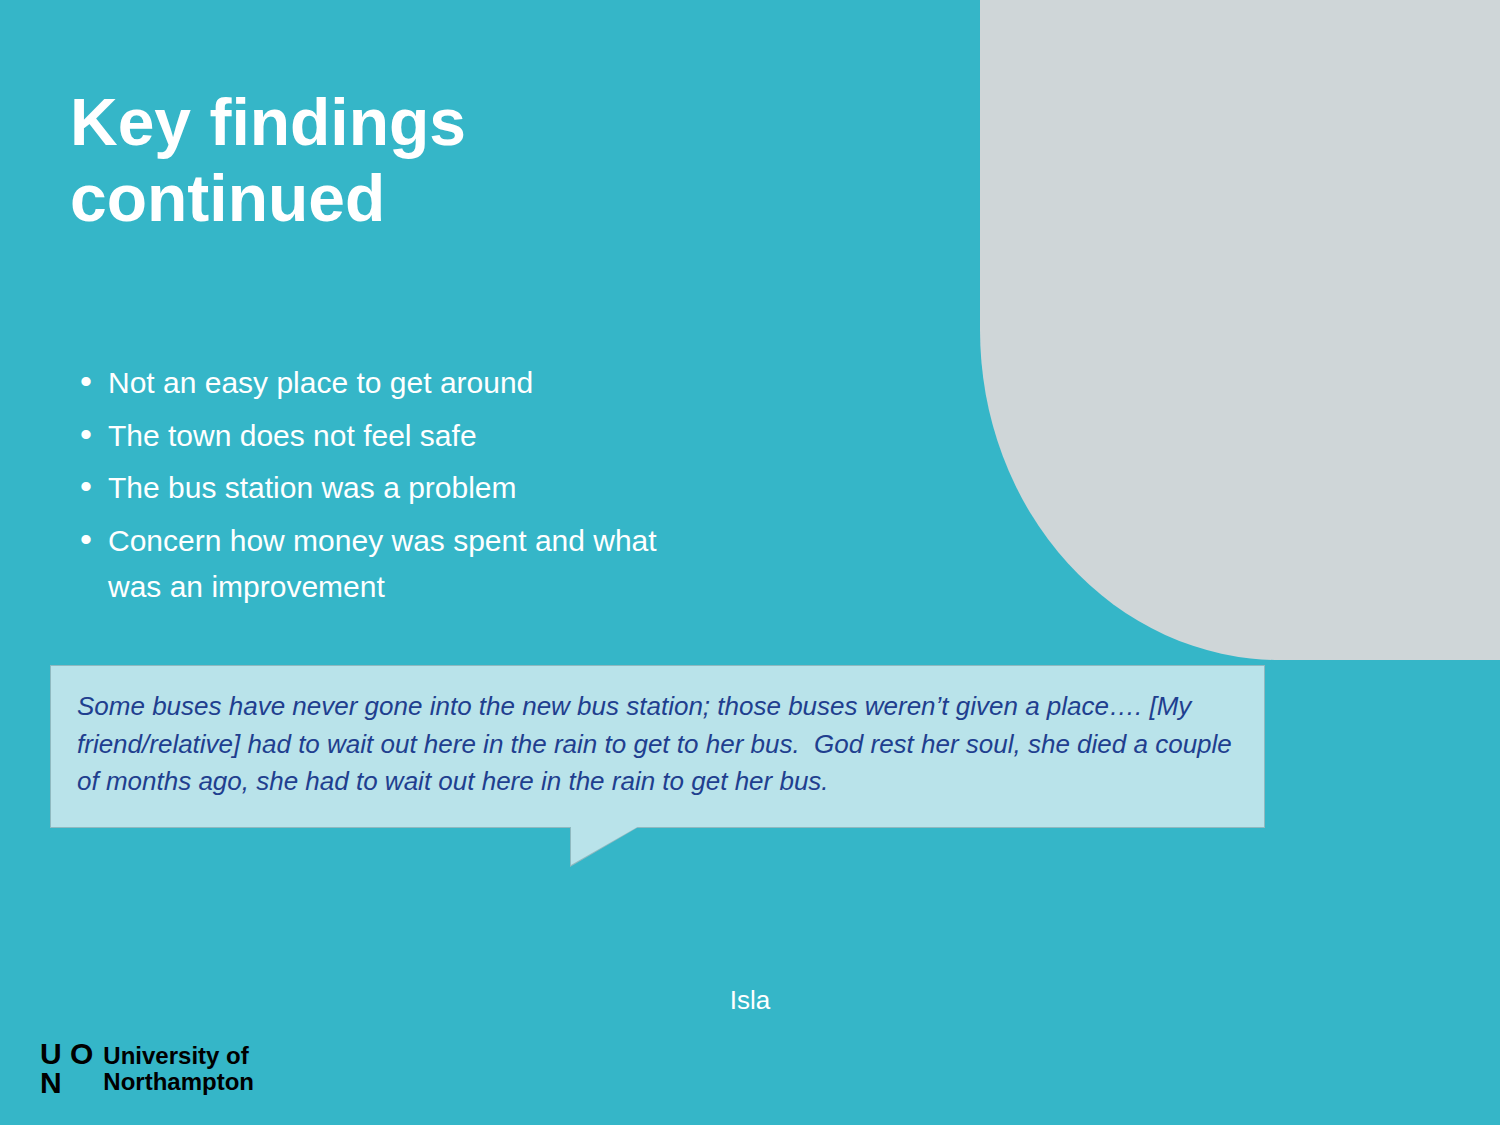Key findings
continued
Not an easy place to get around
The town does not feel safe
The bus station was a problem
Concern how money was spent and what
was an improvement
Some buses have never gone into the new bus station; those buses weren’t given a place…. [My friend/relative] had to wait out here in the rain to get to her bus. God rest her soul, she died a couple of months ago, she had to wait out here in the rain to get her bus.
Isla
U O N
University of Northampton